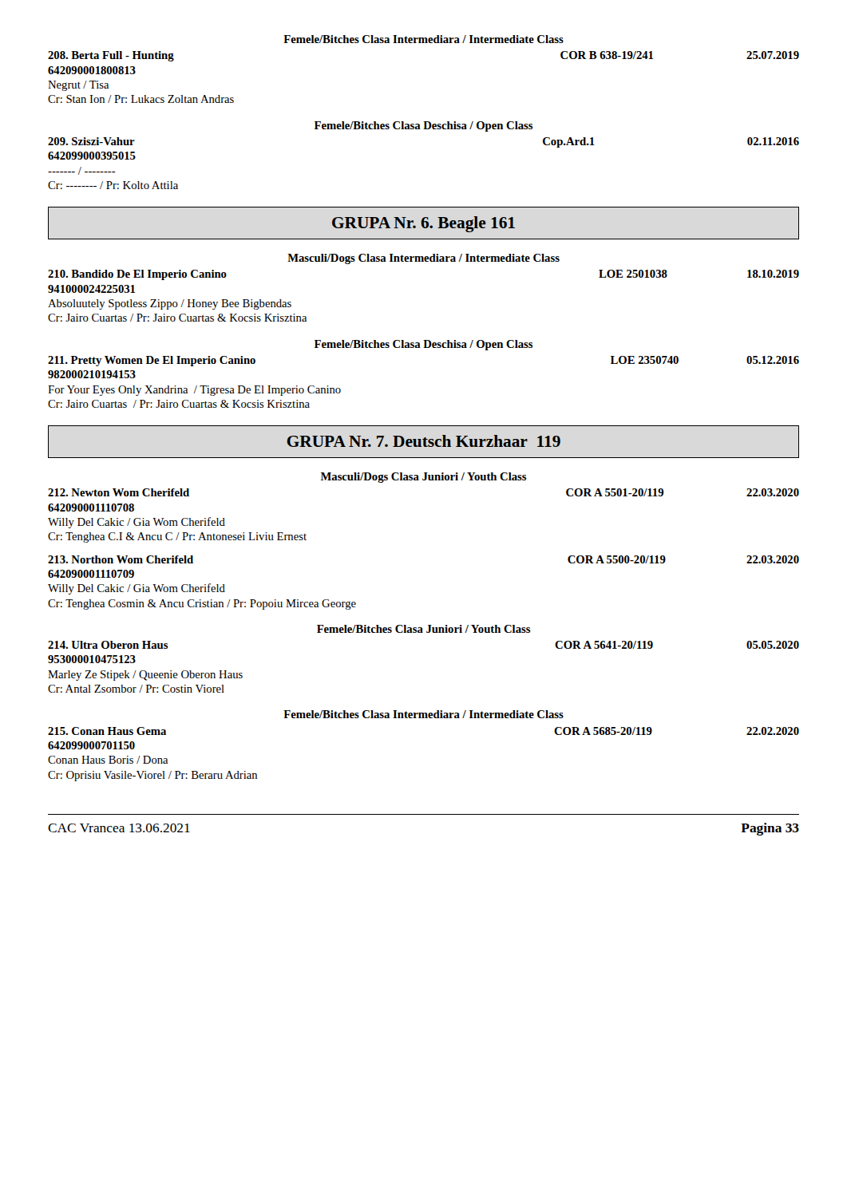Femele/Bitches Clasa Intermediara / Intermediate Class
| 208. Berta Full - Hunting | COR B 638-19/241 | 25.07.2019 |
642090001800813
Negrut / Tisa
Cr: Stan Ion / Pr: Lukacs Zoltan Andras
Femele/Bitches Clasa Deschisa / Open Class
| 209. Sziszi-Vahur | Cop.Ard.1 | 02.11.2016 |
642099000395015
------- / --------
Cr: -------- / Pr: Kolto Attila
GRUPA Nr. 6. Beagle 161
Masculi/Dogs Clasa Intermediara / Intermediate Class
| 210. Bandido De El Imperio Canino | LOE 2501038 | 18.10.2019 |
941000024225031
Absoluutely Spotless Zippo / Honey Bee Bigbendas
Cr: Jairo Cuartas / Pr: Jairo Cuartas & Kocsis Krisztina
Femele/Bitches Clasa Deschisa / Open Class
| 211. Pretty Women De El Imperio Canino | LOE 2350740 | 05.12.2016 |
982000210194153
For Your Eyes Only Xandrina / Tigresa De El Imperio Canino
Cr: Jairo Cuartas / Pr: Jairo Cuartas & Kocsis Krisztina
GRUPA Nr. 7. Deutsch Kurzhaar 119
Masculi/Dogs Clasa Juniori / Youth Class
| 212. Newton Wom Cherifeld | COR A 5501-20/119 | 22.03.2020 |
642090001110708
Willy Del Cakic / Gia Wom Cherifeld
Cr: Tenghea C.I & Ancu C / Pr: Antonesei Liviu Ernest
| 213. Northon Wom Cherifeld | COR A 5500-20/119 | 22.03.2020 |
642090001110709
Willy Del Cakic / Gia Wom Cherifeld
Cr: Tenghea Cosmin & Ancu Cristian / Pr: Popoiu Mircea George
Femele/Bitches Clasa Juniori / Youth Class
| 214. Ultra Oberon Haus | COR A 5641-20/119 | 05.05.2020 |
953000010475123
Marley Ze Stipek / Queenie Oberon Haus
Cr: Antal Zsombor / Pr: Costin Viorel
Femele/Bitches Clasa Intermediara / Intermediate Class
| 215. Conan Haus Gema | COR A 5685-20/119 | 22.02.2020 |
642099000701150
Conan Haus Boris / Dona
Cr: Oprisiu Vasile-Viorel / Pr: Beraru Adrian
CAC Vrancea 13.06.2021 Pagina 33